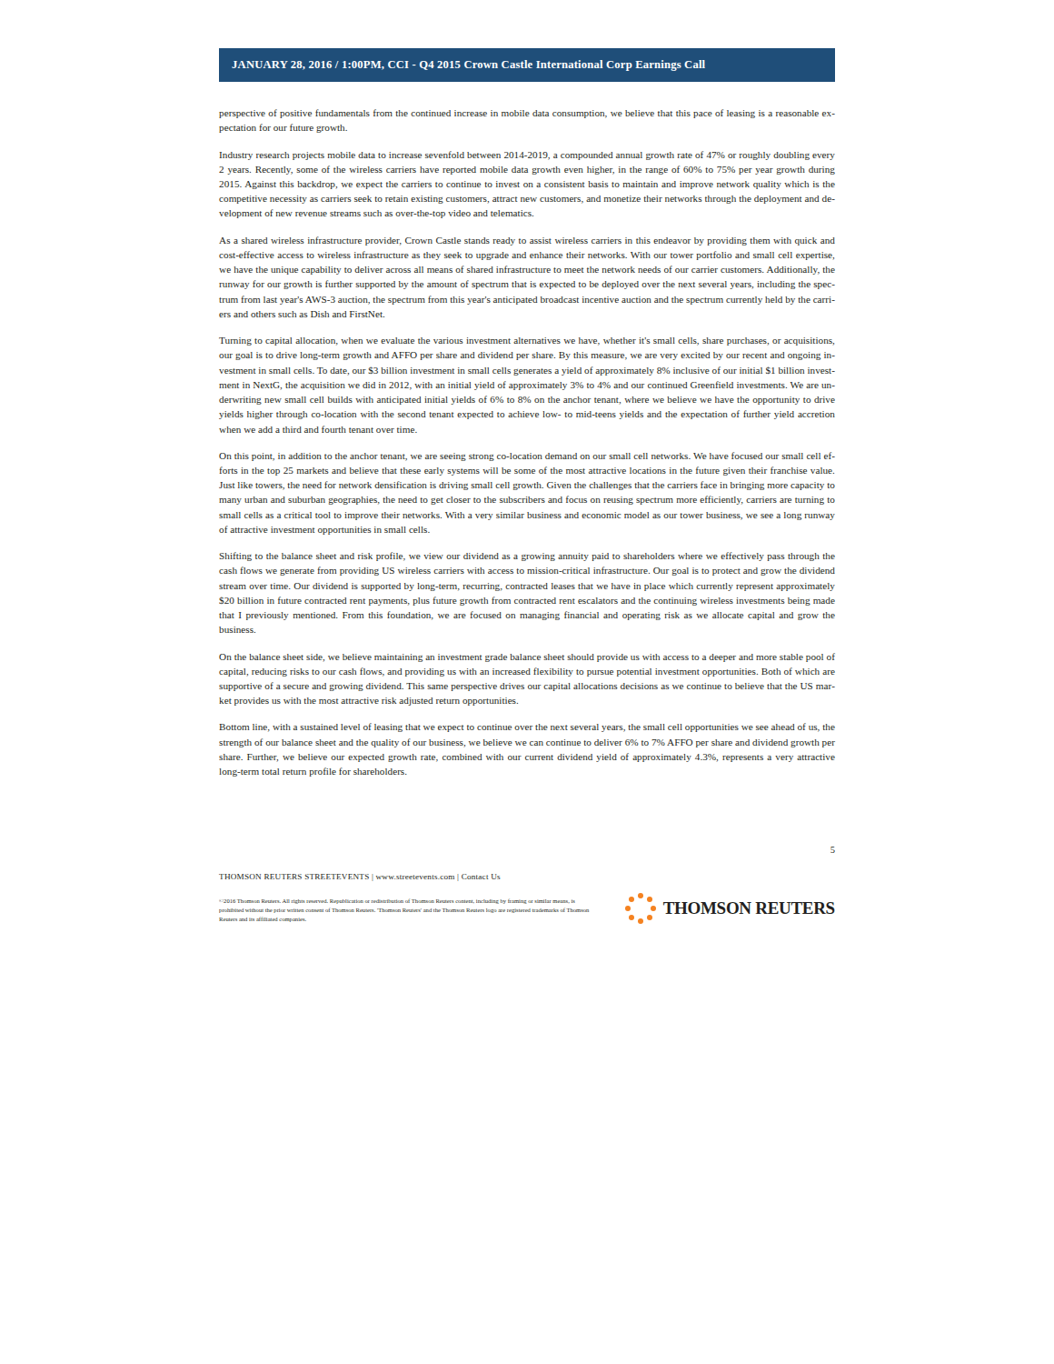JANUARY 28, 2016 / 1:00PM, CCI - Q4 2015 Crown Castle International Corp Earnings Call
perspective of positive fundamentals from the continued increase in mobile data consumption, we believe that this pace of leasing is a reasonable expectation for our future growth.
Industry research projects mobile data to increase sevenfold between 2014-2019, a compounded annual growth rate of 47% or roughly doubling every 2 years. Recently, some of the wireless carriers have reported mobile data growth even higher, in the range of 60% to 75% per year growth during 2015. Against this backdrop, we expect the carriers to continue to invest on a consistent basis to maintain and improve network quality which is the competitive necessity as carriers seek to retain existing customers, attract new customers, and monetize their networks through the deployment and development of new revenue streams such as over-the-top video and telematics.
As a shared wireless infrastructure provider, Crown Castle stands ready to assist wireless carriers in this endeavor by providing them with quick and cost-effective access to wireless infrastructure as they seek to upgrade and enhance their networks. With our tower portfolio and small cell expertise, we have the unique capability to deliver across all means of shared infrastructure to meet the network needs of our carrier customers. Additionally, the runway for our growth is further supported by the amount of spectrum that is expected to be deployed over the next several years, including the spectrum from last year's AWS-3 auction, the spectrum from this year's anticipated broadcast incentive auction and the spectrum currently held by the carriers and others such as Dish and FirstNet.
Turning to capital allocation, when we evaluate the various investment alternatives we have, whether it's small cells, share purchases, or acquisitions, our goal is to drive long-term growth and AFFO per share and dividend per share. By this measure, we are very excited by our recent and ongoing investment in small cells. To date, our $3 billion investment in small cells generates a yield of approximately 8% inclusive of our initial $1 billion investment in NextG, the acquisition we did in 2012, with an initial yield of approximately 3% to 4% and our continued Greenfield investments. We are underwriting new small cell builds with anticipated initial yields of 6% to 8% on the anchor tenant, where we believe we have the opportunity to drive yields higher through co-location with the second tenant expected to achieve low- to mid-teens yields and the expectation of further yield accretion when we add a third and fourth tenant over time.
On this point, in addition to the anchor tenant, we are seeing strong co-location demand on our small cell networks. We have focused our small cell efforts in the top 25 markets and believe that these early systems will be some of the most attractive locations in the future given their franchise value. Just like towers, the need for network densification is driving small cell growth. Given the challenges that the carriers face in bringing more capacity to many urban and suburban geographies, the need to get closer to the subscribers and focus on reusing spectrum more efficiently, carriers are turning to small cells as a critical tool to improve their networks. With a very similar business and economic model as our tower business, we see a long runway of attractive investment opportunities in small cells.
Shifting to the balance sheet and risk profile, we view our dividend as a growing annuity paid to shareholders where we effectively pass through the cash flows we generate from providing US wireless carriers with access to mission-critical infrastructure. Our goal is to protect and grow the dividend stream over time. Our dividend is supported by long-term, recurring, contracted leases that we have in place which currently represent approximately $20 billion in future contracted rent payments, plus future growth from contracted rent escalators and the continuing wireless investments being made that I previously mentioned. From this foundation, we are focused on managing financial and operating risk as we allocate capital and grow the business.
On the balance sheet side, we believe maintaining an investment grade balance sheet should provide us with access to a deeper and more stable pool of capital, reducing risks to our cash flows, and providing us with an increased flexibility to pursue potential investment opportunities. Both of which are supportive of a secure and growing dividend. This same perspective drives our capital allocations decisions as we continue to believe that the US market provides us with the most attractive risk adjusted return opportunities.
Bottom line, with a sustained level of leasing that we expect to continue over the next several years, the small cell opportunities we see ahead of us, the strength of our balance sheet and the quality of our business, we believe we can continue to deliver 6% to 7% AFFO per share and dividend growth per share. Further, we believe our expected growth rate, combined with our current dividend yield of approximately 4.3%, represents a very attractive long-term total return profile for shareholders.
5
THOMSON REUTERS STREETEVENTS | www.streetevents.com | Contact Us
©2016 Thomson Reuters. All rights reserved. Republication or redistribution of Thomson Reuters content, including by framing or similar means, is prohibited without the prior written consent of Thomson Reuters. 'Thomson Reuters' and the Thomson Reuters logo are registered trademarks of Thomson Reuters and its affiliated companies.
THOMSON REUTERS